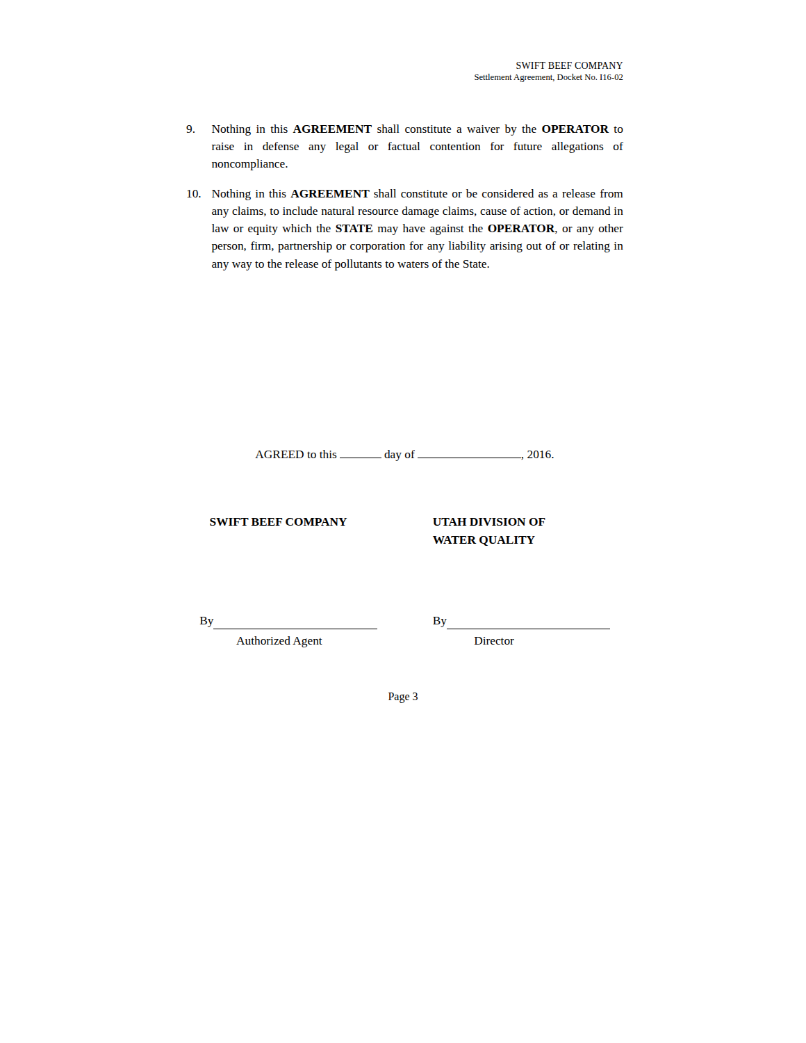SWIFT BEEF COMPANY
Settlement Agreement, Docket No. I16-02
9. Nothing in this AGREEMENT shall constitute a waiver by the OPERATOR to raise in defense any legal or factual contention for future allegations of noncompliance.
10. Nothing in this AGREEMENT shall constitute or be considered as a release from any claims, to include natural resource damage claims, cause of action, or demand in law or equity which the STATE may have against the OPERATOR, or any other person, firm, partnership or corporation for any liability arising out of or relating in any way to the release of pollutants to waters of the State.
AGREED to this day of , 2016.
| SWIFT BEEF COMPANY | UTAH DIVISION OF WATER QUALITY |
| By Authorized Agent | By Director |
Page 3